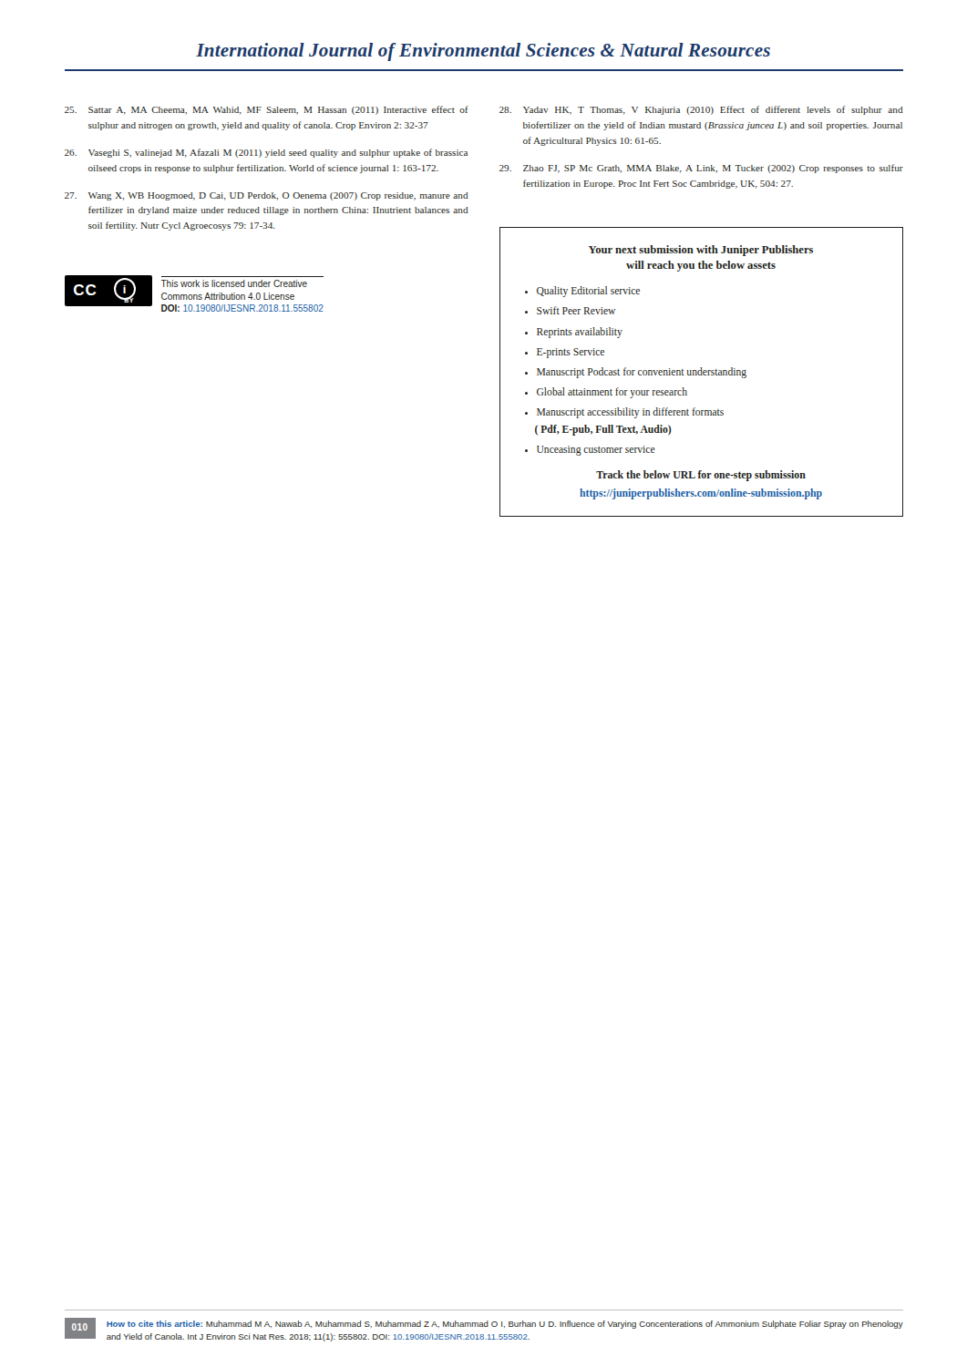International Journal of Environmental Sciences & Natural Resources
25. Sattar A, MA Cheema, MA Wahid, MF Saleem, M Hassan (2011) Interactive effect of sulphur and nitrogen on growth, yield and quality of canola. Crop Environ 2: 32-37
26. Vaseghi S, valinejad M, Afazali M (2011) yield seed quality and sulphur uptake of brassica oilseed crops in response to sulphur fertilization. World of science journal 1: 163-172.
27. Wang X, WB Hoogmoed, D Cai, UD Perdok, O Oenema (2007) Crop residue, manure and fertilizer in dryland maize under reduced tillage in northern China: IInutrient balances and soil fertility. Nutr Cycl Agroecosys 79: 17-34.
CC
i
BY
This work is licensed under Creative
Commons Attribution 4.0 License
DOI: 10.19080/IJESNR.2018.11.555802
28. Yadav HK, T Thomas, V Khajuria (2010) Effect of different levels of sulphur and biofertilizer on the yield of Indian mustard (Brassica juncea L) and soil properties. Journal of Agricultural Physics 10: 61-65.
29. Zhao FJ, SP Mc Grath, MMA Blake, A Link, M Tucker (2002) Crop responses to sulfur fertilization in Europe. Proc Int Fert Soc Cambridge, UK, 504: 27.
Your next submission with Juniper Publishers
will reach you the below assets
Quality Editorial service
Swift Peer Review
Reprints availability
E-prints Service
Manuscript Podcast for convenient understanding
Global attainment for your research
Manuscript accessibility in different formats
( Pdf, E-pub, Full Text, Audio)
Unceasing customer service
Track the below URL for one-step submission https://juniperpublishers.com/online-submission.php
010
How to cite this article: Muhammad M A, Nawab A, Muhammad S, Muhammad Z A, Muhammad O I, Burhan U D. Influence of Varying Concenterations of Ammonium Sulphate Foliar Spray on Phenology and Yield of Canola. Int J Environ Sci Nat Res. 2018; 11(1): 555802. DOI: 10.19080/IJESNR.2018.11.555802.